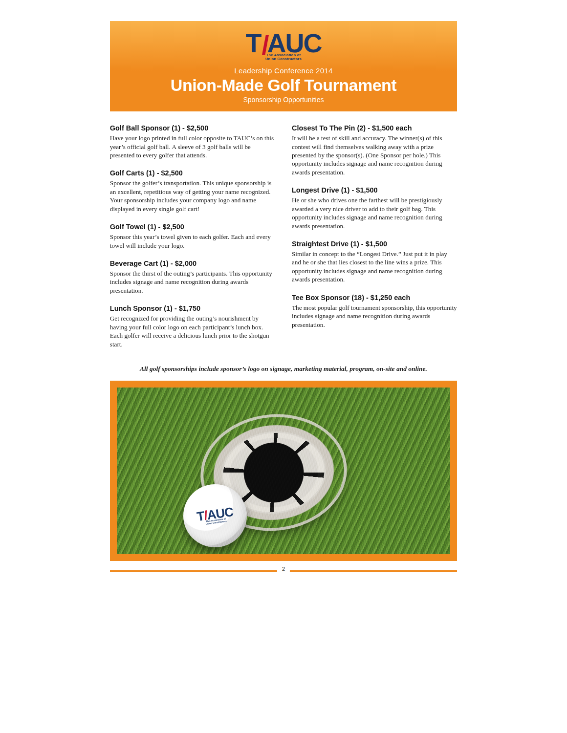T/AUC
The Association of
Union Constructors
Leadership Conference 2014
Union-Made Golf Tournament
Sponsorship Opportunities
Golf Ball Sponsor (1) - $2,500
Have your logo printed in full color opposite to TAUC’s on this year’s official golf ball. A sleeve of 3 golf balls will be presented to every golfer that attends.
Golf Carts (1) - $2,500
Sponsor the golfer’s transportation. This unique sponsorship is an excellent, repetitious way of getting your name recognized. Your sponsorship includes your company logo and name displayed in every single golf cart!
Golf Towel (1) - $2,500
Sponsor this year’s towel given to each golfer. Each and every towel will include your logo.
Beverage Cart (1) - $2,000
Sponsor the thirst of the outing’s participants. This opportunity includes signage and name recognition during awards presentation.
Lunch Sponsor (1) - $1,750
Get recognized for providing the outing’s nourishment by having your full color logo on each participant’s lunch box. Each golfer will receive a delicious lunch prior to the shotgun start.
Closest To The Pin (2) - $1,500 each
It will be a test of skill and accuracy. The winner(s) of this contest will find themselves walking away with a prize presented by the sponsor(s). (One Sponsor per hole.) This opportunity includes signage and name recognition during awards presentation.
Longest Drive (1) - $1,500
He or she who drives one the farthest will be prestigiously awarded a very nice driver to add to their golf bag. This opportunity includes signage and name recognition during awards presentation.
Straightest Drive (1) - $1,500
Similar in concept to the “Longest Drive.” Just put it in play and he or she that lies closest to the line wins a prize. This opportunity includes signage and name recognition during awards presentation.
Tee Box Sponsor (18) - $1,250 each
The most popular golf tournament sponsorship, this opportunity includes signage and name recognition during awards presentation.
All golf sponsorships include sponsor’s logo on signage, marketing material, program, on-site and online.
T/AUC
The Association of
Union Constructors
2